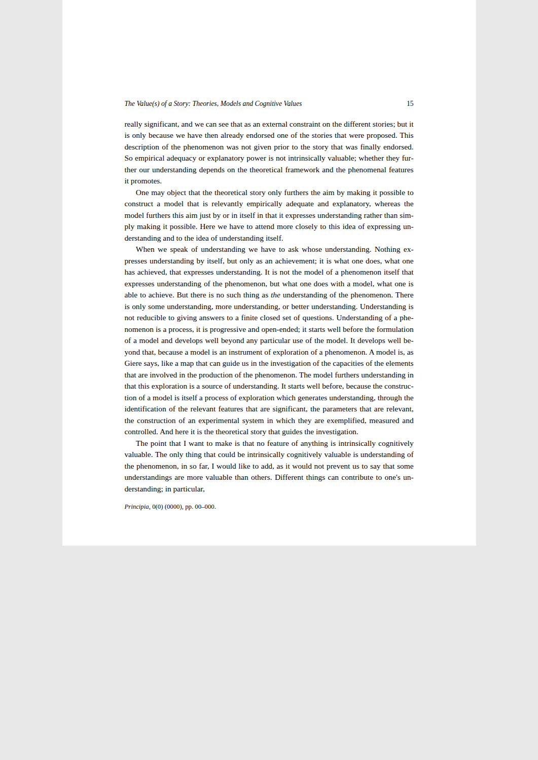The Value(s) of a Story: Theories, Models and Cognitive Values 15
really significant, and we can see that as an external constraint on the different stories; but it is only because we have then already endorsed one of the stories that were proposed. This description of the phenomenon was not given prior to the story that was finally endorsed. So empirical adequacy or explanatory power is not intrinsically valuable; whether they further our understanding depends on the theoretical framework and the phenomenal features it promotes.
One may object that the theoretical story only furthers the aim by making it possible to construct a model that is relevantly empirically adequate and explanatory, whereas the model furthers this aim just by or in itself in that it expresses understanding rather than simply making it possible. Here we have to attend more closely to this idea of expressing understanding and to the idea of understanding itself.
When we speak of understanding we have to ask whose understanding. Nothing expresses understanding by itself, but only as an achievement; it is what one does, what one has achieved, that expresses understanding. It is not the model of a phenomenon itself that expresses understanding of the phenomenon, but what one does with a model, what one is able to achieve. But there is no such thing as the understanding of the phenomenon. There is only some understanding, more understanding, or better understanding. Understanding is not reducible to giving answers to a finite closed set of questions. Understanding of a phenomenon is a process, it is progressive and open-ended; it starts well before the formulation of a model and develops well beyond any particular use of the model. It develops well beyond that, because a model is an instrument of exploration of a phenomenon. A model is, as Giere says, like a map that can guide us in the investigation of the capacities of the elements that are involved in the production of the phenomenon. The model furthers understanding in that this exploration is a source of understanding. It starts well before, because the construction of a model is itself a process of exploration which generates understanding, through the identification of the relevant features that are significant, the parameters that are relevant, the construction of an experimental system in which they are exemplified, measured and controlled. And here it is the theoretical story that guides the investigation.
The point that I want to make is that no feature of anything is intrinsically cognitively valuable. The only thing that could be intrinsically cognitively valuable is understanding of the phenomenon, in so far, I would like to add, as it would not prevent us to say that some understandings are more valuable than others. Different things can contribute to one's understanding; in particular,
Principia, 0(0) (0000), pp. 00–000.